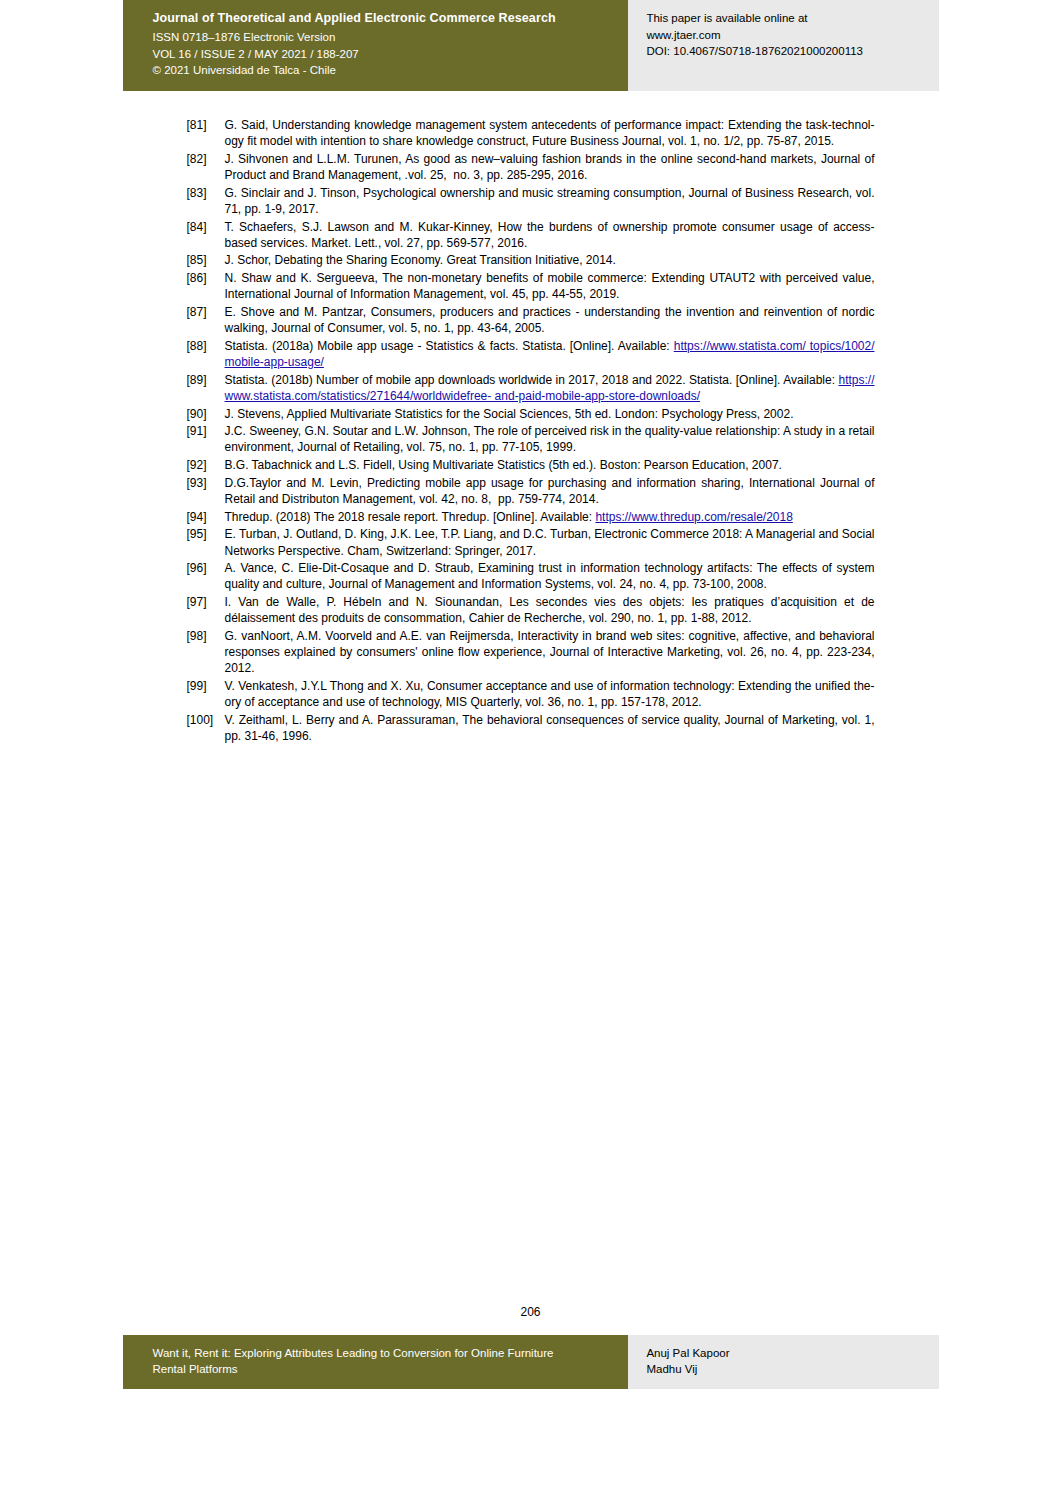Journal of Theoretical and Applied Electronic Commerce Research
ISSN 0718–1876 Electronic Version
VOL 16 / ISSUE 2 / MAY 2021 / 188-207
© 2021 Universidad de Talca - Chile
This paper is available online at
www.jtaer.com
DOI: 10.4067/S0718-18762021000200113
[81] G. Said, Understanding knowledge management system antecedents of performance impact: Extending the task-technology fit model with intention to share knowledge construct, Future Business Journal, vol. 1, no. 1/2, pp. 75-87, 2015.
[82] J. Sihvonen and L.L.M. Turunen, As good as new–valuing fashion brands in the online second-hand markets, Journal of Product and Brand Management, .vol. 25, no. 3, pp. 285-295, 2016.
[83] G. Sinclair and J. Tinson, Psychological ownership and music streaming consumption, Journal of Business Research, vol. 71, pp. 1-9, 2017.
[84] T. Schaefers, S.J. Lawson and M. Kukar-Kinney, How the burdens of ownership promote consumer usage of access-based services. Market. Lett., vol. 27, pp. 569-577, 2016.
[85] J. Schor, Debating the Sharing Economy. Great Transition Initiative, 2014.
[86] N. Shaw and K. Sergueeva, The non-monetary benefits of mobile commerce: Extending UTAUT2 with perceived value, International Journal of Information Management, vol. 45, pp. 44-55, 2019.
[87] E. Shove and M. Pantzar, Consumers, producers and practices - understanding the invention and reinvention of nordic walking, Journal of Consumer, vol. 5, no. 1, pp. 43-64, 2005.
[88] Statista. (2018a) Mobile app usage - Statistics & facts. Statista. [Online]. Available: https://www.statista.com/ topics/1002/mobile-app-usage/
[89] Statista. (2018b) Number of mobile app downloads worldwide in 2017, 2018 and 2022. Statista. [Online]. Available: https://www.statista.com/statistics/271644/worldwidefree- and-paid-mobile-app-store-downloads/
[90] J. Stevens, Applied Multivariate Statistics for the Social Sciences, 5th ed. London: Psychology Press, 2002.
[91] J.C. Sweeney, G.N. Soutar and L.W. Johnson, The role of perceived risk in the quality-value relationship: A study in a retail environment, Journal of Retailing, vol. 75, no. 1, pp. 77-105, 1999.
[92] B.G. Tabachnick and L.S. Fidell, Using Multivariate Statistics (5th ed.). Boston: Pearson Education, 2007.
[93] D.G.Taylor and M. Levin, Predicting mobile app usage for purchasing and information sharing, International Journal of Retail and Distributon Management, vol. 42, no. 8, pp. 759-774, 2014.
[94] Thredup. (2018) The 2018 resale report. Thredup. [Online]. Available: https://www.thredup.com/resale/2018
[95] E. Turban, J. Outland, D. King, J.K. Lee, T.P. Liang, and D.C. Turban, Electronic Commerce 2018: A Managerial and Social Networks Perspective. Cham, Switzerland: Springer, 2017.
[96] A. Vance, C. Elie-Dit-Cosaque and D. Straub, Examining trust in information technology artifacts: The effects of system quality and culture, Journal of Management and Information Systems, vol. 24, no. 4, pp. 73-100, 2008.
[97] I. Van de Walle, P. Hébeln and N. Siounandan, Les secondes vies des objets: les pratiques d’acquisition et de délaissement des produits de consommation, Cahier de Recherche, vol. 290, no. 1, pp. 1-88, 2012.
[98] G. vanNoort, A.M. Voorveld and A.E. van Reijmersda, Interactivity in brand web sites: cognitive, affective, and behavioral responses explained by consumers' online flow experience, Journal of Interactive Marketing, vol. 26, no. 4, pp. 223-234, 2012.
[99] V. Venkatesh, J.Y.L Thong and X. Xu, Consumer acceptance and use of information technology: Extending the unified theory of acceptance and use of technology, MIS Quarterly, vol. 36, no. 1, pp. 157-178, 2012.
[100] V. Zeithaml, L. Berry and A. Parassuraman, The behavioral consequences of service quality, Journal of Marketing, vol. 1, pp. 31-46, 1996.
206
Want it, Rent it: Exploring Attributes Leading to Conversion for Online Furniture
Rental Platforms
Anuj Pal Kapoor
Madhu Vij